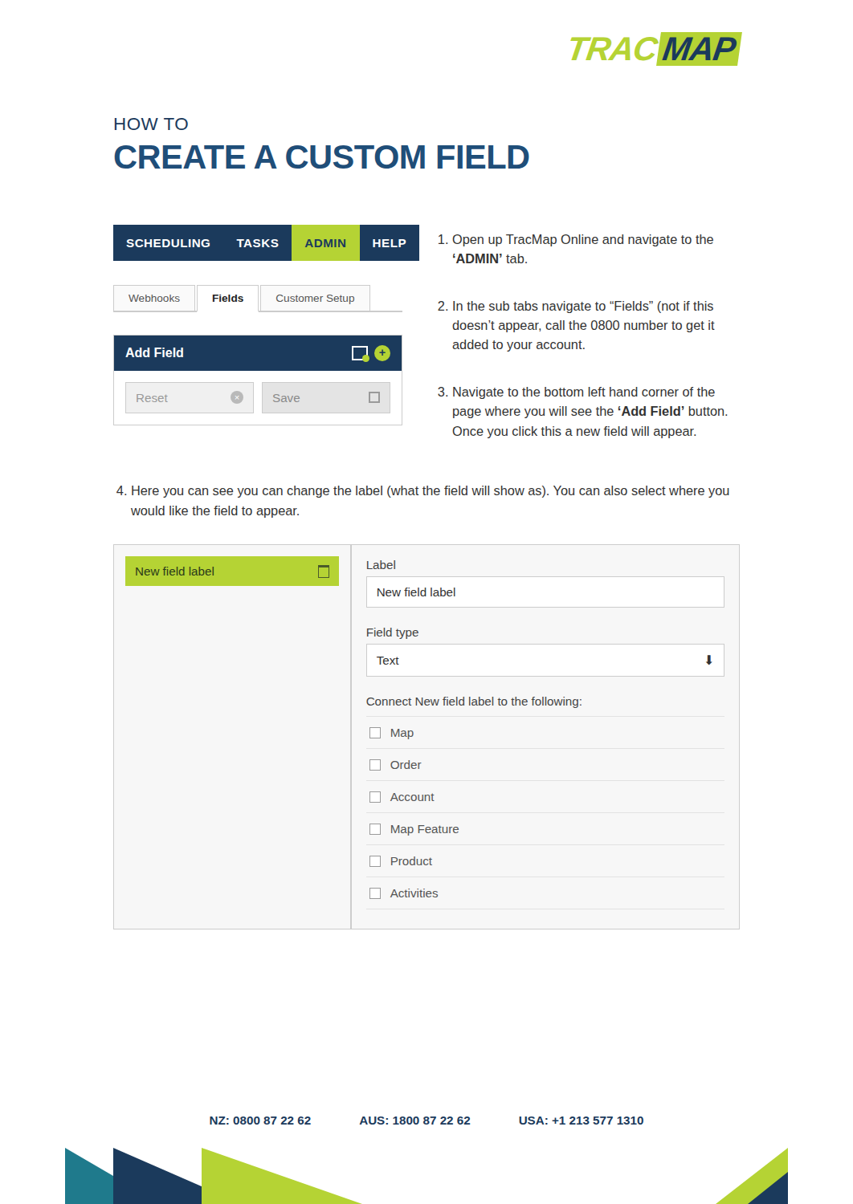TRAC MAP
HOW TO
CREATE A CUSTOM FIELD
SCHEDULING TASKS ADMIN HELP
Webhooks Fields Customer Setup
Add Field +
Reset ×
Save
Open up TracMap Online and navigate to the ‘ADMIN’ tab.
In the sub tabs navigate to “Fields” (not if this doesn’t appear, call the 0800 number to get it added to your account.
Navigate to the bottom left hand corner of the page where you will see the ‘Add Field’ button. Once you click this a new field will appear.
Here you can see you can change the label (what the field will show as). You can also select where you would like the field to appear.
New field label
Label Field type
Text ⬇
Connect New field label to the following:
Map
Order
Account
Map Feature
Product
Activities
NZ: 0800 87 22 62 AUS: 1800 87 22 62 USA: +1 213 577 1310